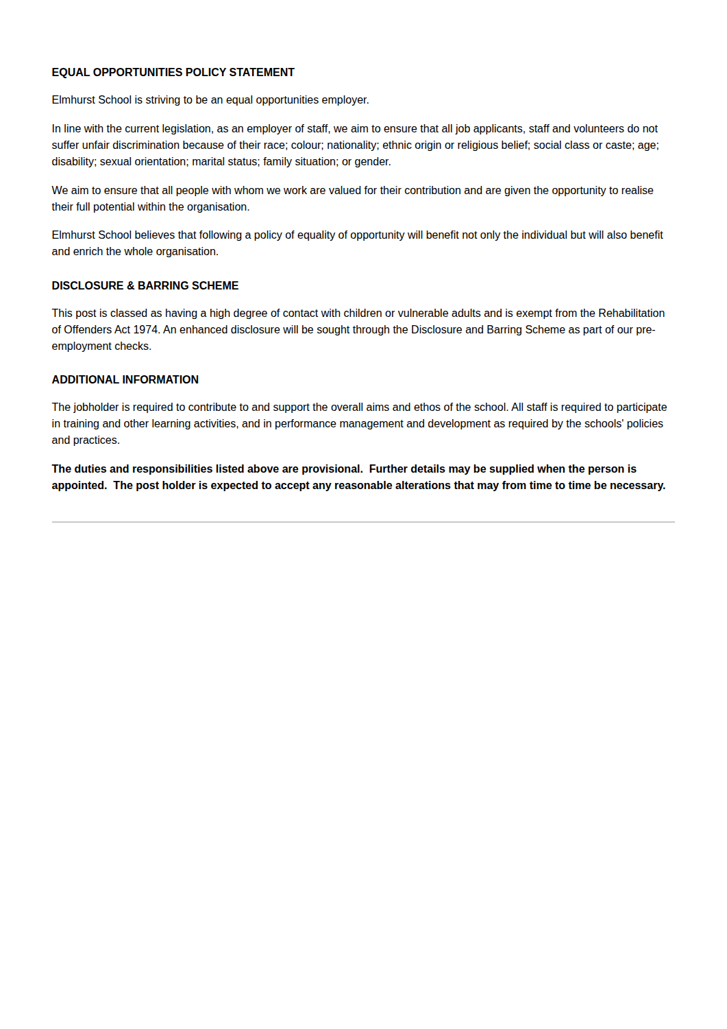EQUAL OPPORTUNITIES POLICY STATEMENT
Elmhurst School is striving to be an equal opportunities employer.
In line with the current legislation, as an employer of staff, we aim to ensure that all job applicants, staff and volunteers do not suffer unfair discrimination because of their race; colour; nationality; ethnic origin or religious belief; social class or caste; age; disability; sexual orientation; marital status; family situation; or gender.
We aim to ensure that all people with whom we work are valued for their contribution and are given the opportunity to realise their full potential within the organisation.
Elmhurst School believes that following a policy of equality of opportunity will benefit not only the individual but will also benefit and enrich the whole organisation.
DISCLOSURE & BARRING SCHEME
This post is classed as having a high degree of contact with children or vulnerable adults and is exempt from the Rehabilitation of Offenders Act 1974. An enhanced disclosure will be sought through the Disclosure and Barring Scheme as part of our pre-employment checks.
ADDITIONAL INFORMATION
The jobholder is required to contribute to and support the overall aims and ethos of the school. All staff is required to participate in training and other learning activities, and in performance management and development as required by the schools' policies and practices.
The duties and responsibilities listed above are provisional. Further details may be supplied when the person is appointed. The post holder is expected to accept any reasonable alterations that may from time to time be necessary.